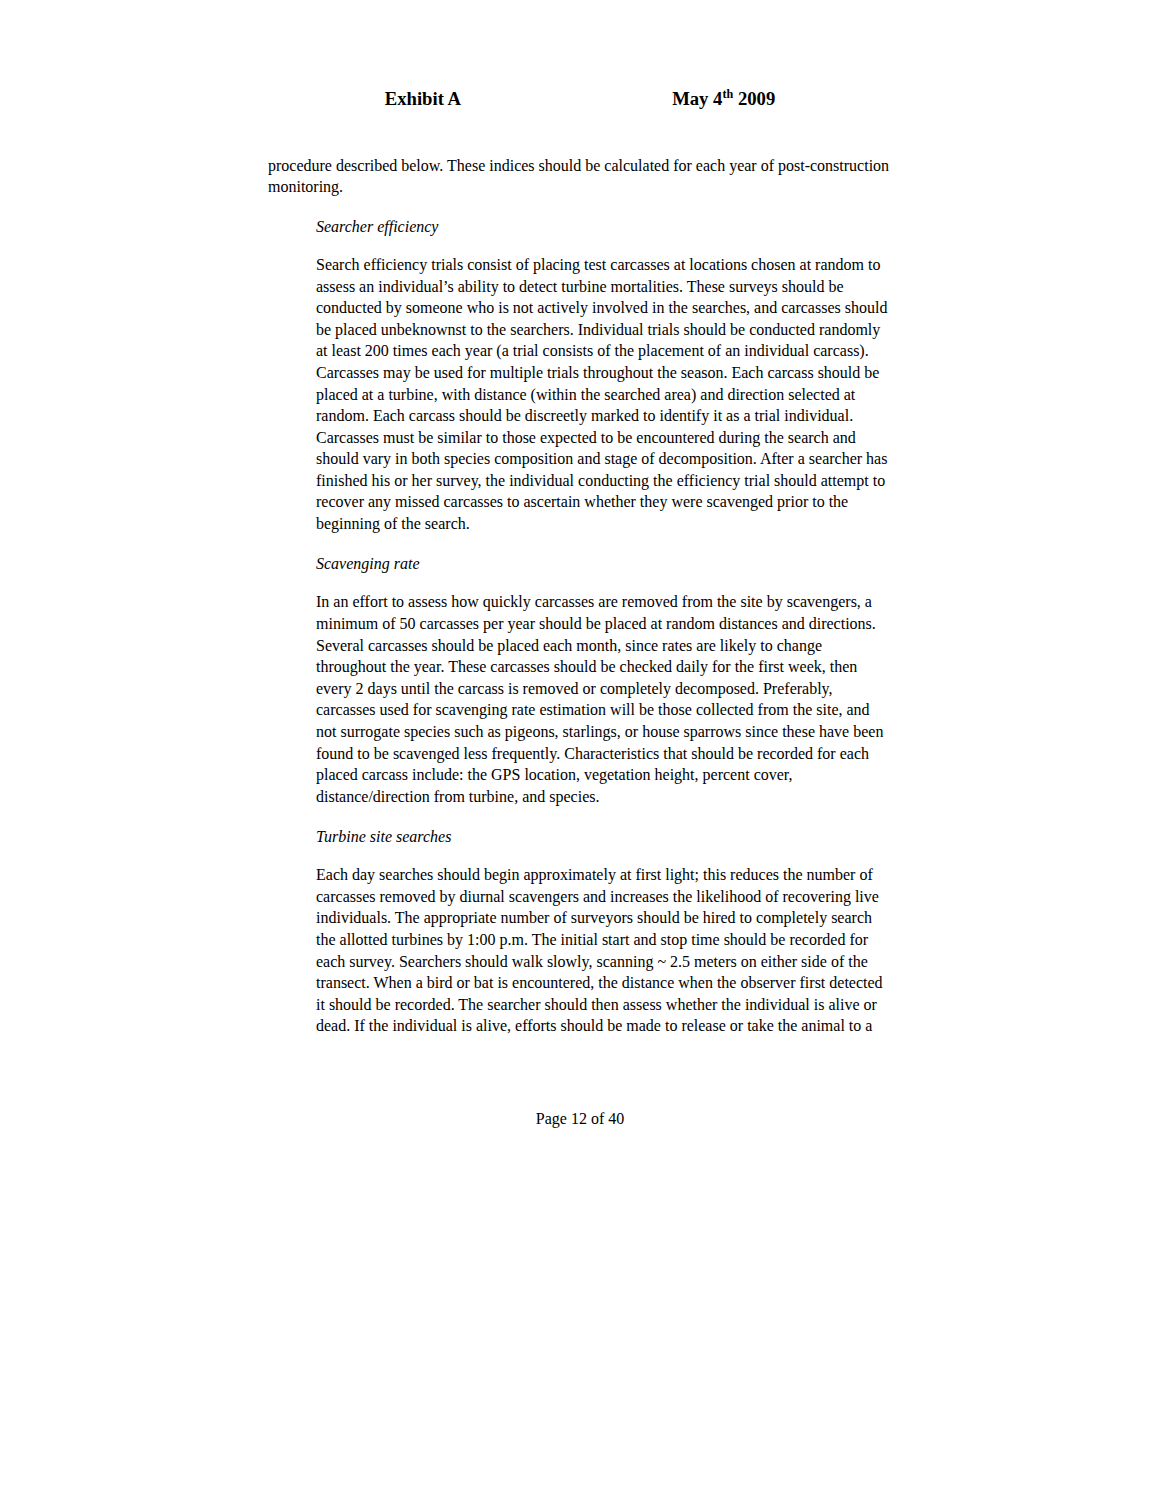Exhibit A May 4th 2009
procedure described below. These indices should be calculated for each year of post-construction monitoring.
Searcher efficiency
Search efficiency trials consist of placing test carcasses at locations chosen at random to assess an individual’s ability to detect turbine mortalities. These surveys should be conducted by someone who is not actively involved in the searches, and carcasses should be placed unbeknownst to the searchers. Individual trials should be conducted randomly at least 200 times each year (a trial consists of the placement of an individual carcass). Carcasses may be used for multiple trials throughout the season. Each carcass should be placed at a turbine, with distance (within the searched area) and direction selected at random. Each carcass should be discreetly marked to identify it as a trial individual. Carcasses must be similar to those expected to be encountered during the search and should vary in both species composition and stage of decomposition. After a searcher has finished his or her survey, the individual conducting the efficiency trial should attempt to recover any missed carcasses to ascertain whether they were scavenged prior to the beginning of the search.
Scavenging rate
In an effort to assess how quickly carcasses are removed from the site by scavengers, a minimum of 50 carcasses per year should be placed at random distances and directions. Several carcasses should be placed each month, since rates are likely to change throughout the year. These carcasses should be checked daily for the first week, then every 2 days until the carcass is removed or completely decomposed. Preferably, carcasses used for scavenging rate estimation will be those collected from the site, and not surrogate species such as pigeons, starlings, or house sparrows since these have been found to be scavenged less frequently. Characteristics that should be recorded for each placed carcass include: the GPS location, vegetation height, percent cover, distance/direction from turbine, and species.
Turbine site searches
Each day searches should begin approximately at first light; this reduces the number of carcasses removed by diurnal scavengers and increases the likelihood of recovering live individuals. The appropriate number of surveyors should be hired to completely search the allotted turbines by 1:00 p.m. The initial start and stop time should be recorded for each survey. Searchers should walk slowly, scanning ~ 2.5 meters on either side of the transect. When a bird or bat is encountered, the distance when the observer first detected it should be recorded. The searcher should then assess whether the individual is alive or dead. If the individual is alive, efforts should be made to release or take the animal to a
Page 12 of 40